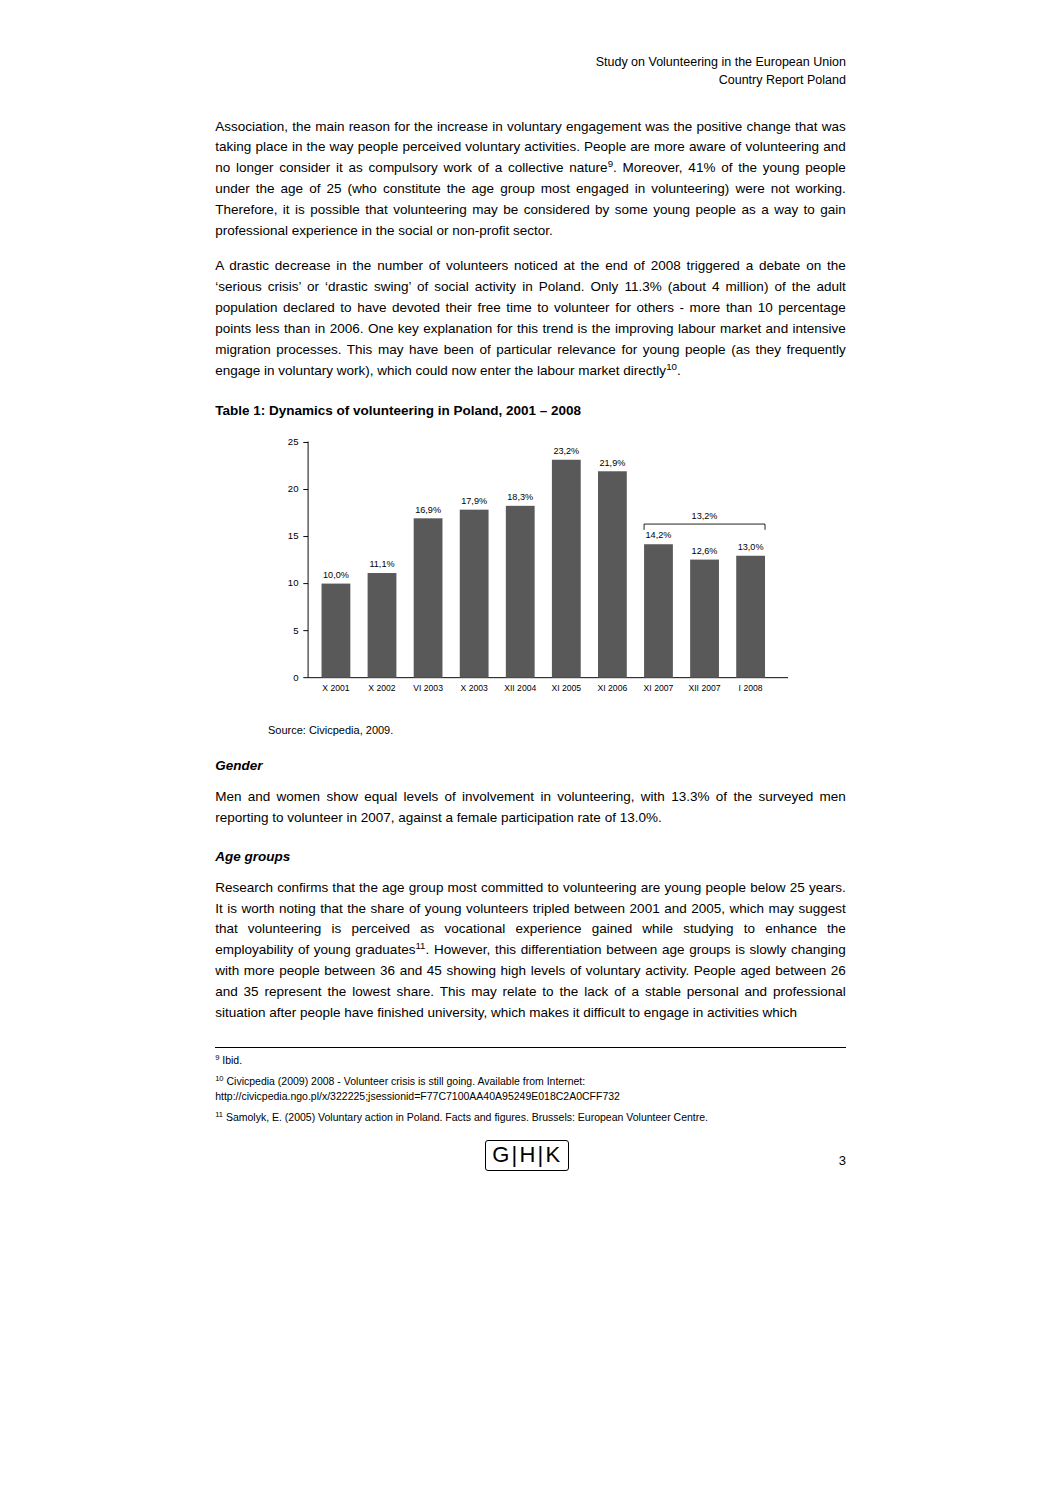Study on Volunteering in the European Union
Country Report Poland
Association, the main reason for the increase in voluntary engagement was the positive change that was taking place in the way people perceived voluntary activities. People are more aware of volunteering and no longer consider it as compulsory work of a collective nature9. Moreover, 41% of the young people under the age of 25 (who constitute the age group most engaged in volunteering) were not working. Therefore, it is possible that volunteering may be considered by some young people as a way to gain professional experience in the social or non-profit sector.
A drastic decrease in the number of volunteers noticed at the end of 2008 triggered a debate on the ‘serious crisis’ or ‘drastic swing’ of social activity in Poland. Only 11.3% (about 4 million) of the adult population declared to have devoted their free time to volunteer for others - more than 10 percentage points less than in 2006. One key explanation for this trend is the improving labour market and intensive migration processes. This may have been of particular relevance for young people (as they frequently engage in voluntary work), which could now enter the labour market directly10.
Table 1: Dynamics of volunteering in Poland, 2001 – 2008
0 5 10 15 20 25 10,0% 11,1% 16,9% 17,9% 18,3% 23,2% 21,9% 14,2% 12,6% 13,0% 13,2% X 2001 X 2002 VI 2003 X 2003 XII 2004 XI 2005 XI 2006 XI 2007 XII 2007 I 2008
Source: Civicpedia, 2009.
Gender
Men and women show equal levels of involvement in volunteering, with 13.3% of the surveyed men reporting to volunteer in 2007, against a female participation rate of 13.0%.
Age groups
Research confirms that the age group most committed to volunteering are young people below 25 years. It is worth noting that the share of young volunteers tripled between 2001 and 2005, which may suggest that volunteering is perceived as vocational experience gained while studying to enhance the employability of young graduates11. However, this differentiation between age groups is slowly changing with more people between 36 and 45 showing high levels of voluntary activity. People aged between 26 and 35 represent the lowest share. This may relate to the lack of a stable personal and professional situation after people have finished university, which makes it difficult to engage in activities which
9 Ibid.
10 Civicpedia (2009) 2008 - Volunteer crisis is still going. Available from Internet:
http://civicpedia.ngo.pl/x/322225;jsessionid=F77C7100AA40A95249E018C2A0CFF732
11 Samolyk, E. (2005) Voluntary action in Poland. Facts and figures. Brussels: European Volunteer Centre.
G|H|K
3